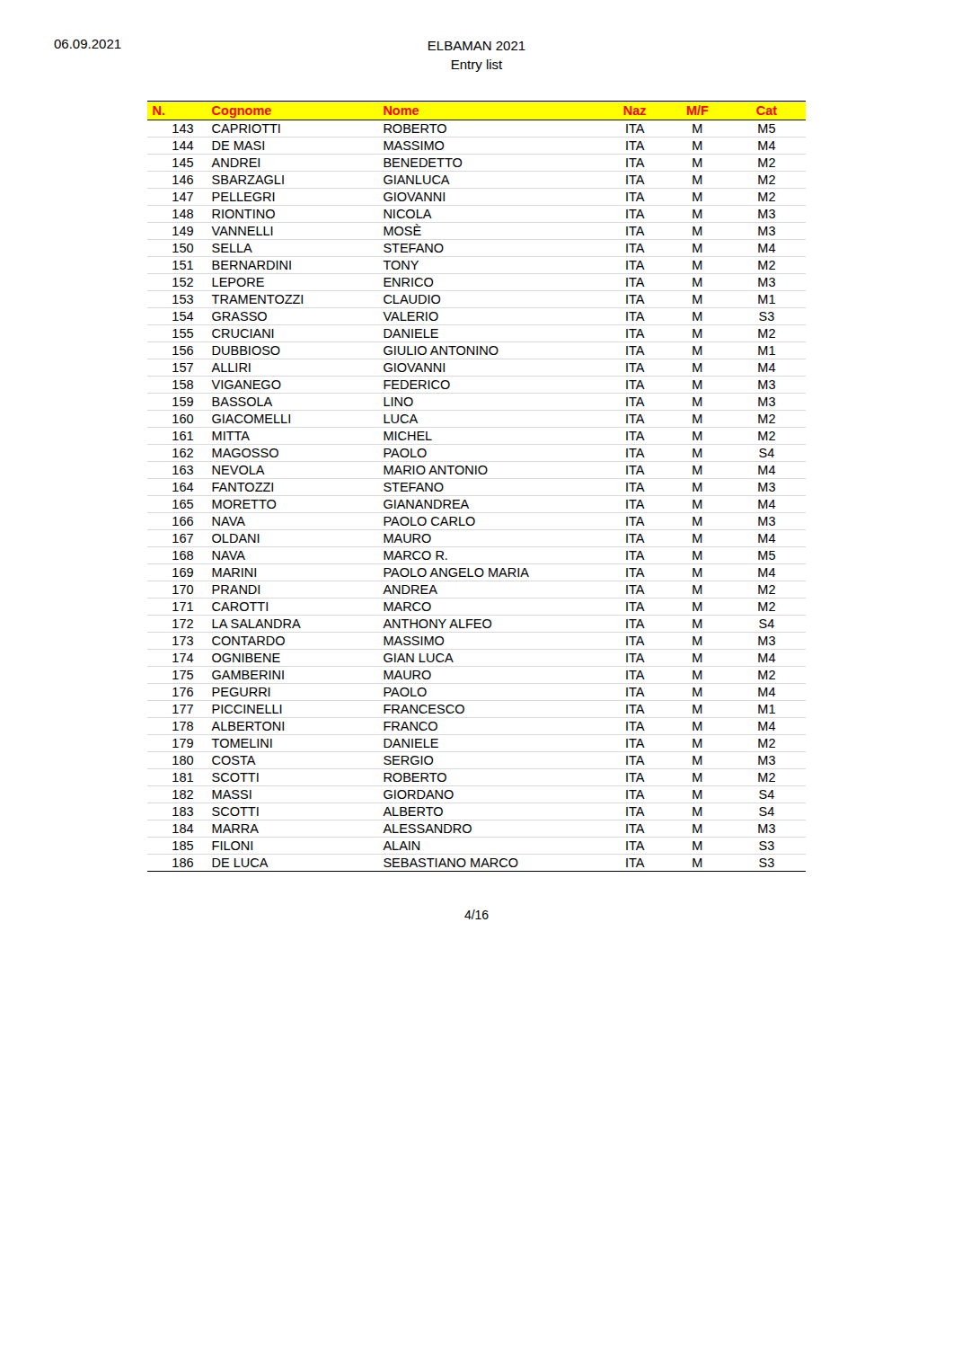06.09.2021
ELBAMAN 2021
Entry list
| N. | Cognome | Nome | Naz | M/F | Cat |
| --- | --- | --- | --- | --- | --- |
| 143 | CAPRIOTTI | ROBERTO | ITA | M | M5 |
| 144 | DE MASI | MASSIMO | ITA | M | M4 |
| 145 | ANDREI | BENEDETTO | ITA | M | M2 |
| 146 | SBARZAGLI | GIANLUCA | ITA | M | M2 |
| 147 | PELLEGRI | GIOVANNI | ITA | M | M2 |
| 148 | RIONTINO | NICOLA | ITA | M | M3 |
| 149 | VANNELLI | MOSÈ | ITA | M | M3 |
| 150 | SELLA | STEFANO | ITA | M | M4 |
| 151 | BERNARDINI | TONY | ITA | M | M2 |
| 152 | LEPORE | ENRICO | ITA | M | M3 |
| 153 | TRAMENTOZZI | CLAUDIO | ITA | M | M1 |
| 154 | GRASSO | VALERIO | ITA | M | S3 |
| 155 | CRUCIANI | DANIELE | ITA | M | M2 |
| 156 | DUBBIOSO | GIULIO ANTONINO | ITA | M | M1 |
| 157 | ALLIRI | GIOVANNI | ITA | M | M4 |
| 158 | VIGANEGO | FEDERICO | ITA | M | M3 |
| 159 | BASSOLA | LINO | ITA | M | M3 |
| 160 | GIACOMELLI | LUCA | ITA | M | M2 |
| 161 | MITTA | MICHEL | ITA | M | M2 |
| 162 | MAGOSSO | PAOLO | ITA | M | S4 |
| 163 | NEVOLA | MARIO ANTONIO | ITA | M | M4 |
| 164 | FANTOZZI | STEFANO | ITA | M | M3 |
| 165 | MORETTO | GIANANDREA | ITA | M | M4 |
| 166 | NAVA | PAOLO CARLO | ITA | M | M3 |
| 167 | OLDANI | MAURO | ITA | M | M4 |
| 168 | NAVA | MARCO R. | ITA | M | M5 |
| 169 | MARINI | PAOLO ANGELO MARIA | ITA | M | M4 |
| 170 | PRANDI | ANDREA | ITA | M | M2 |
| 171 | CAROTTI | MARCO | ITA | M | M2 |
| 172 | LA SALANDRA | ANTHONY ALFEO | ITA | M | S4 |
| 173 | CONTARDO | MASSIMO | ITA | M | M3 |
| 174 | OGNIBENE | GIAN LUCA | ITA | M | M4 |
| 175 | GAMBERINI | MAURO | ITA | M | M2 |
| 176 | PEGURRI | PAOLO | ITA | M | M4 |
| 177 | PICCINELLI | FRANCESCO | ITA | M | M1 |
| 178 | ALBERTONI | FRANCO | ITA | M | M4 |
| 179 | TOMELINI | DANIELE | ITA | M | M2 |
| 180 | COSTA | SERGIO | ITA | M | M3 |
| 181 | SCOTTI | ROBERTO | ITA | M | M2 |
| 182 | MASSI | GIORDANO | ITA | M | S4 |
| 183 | SCOTTI | ALBERTO | ITA | M | S4 |
| 184 | MARRA | ALESSANDRO | ITA | M | M3 |
| 185 | FILONI | ALAIN | ITA | M | S3 |
| 186 | DE LUCA | SEBASTIANO MARCO | ITA | M | S3 |
4/16